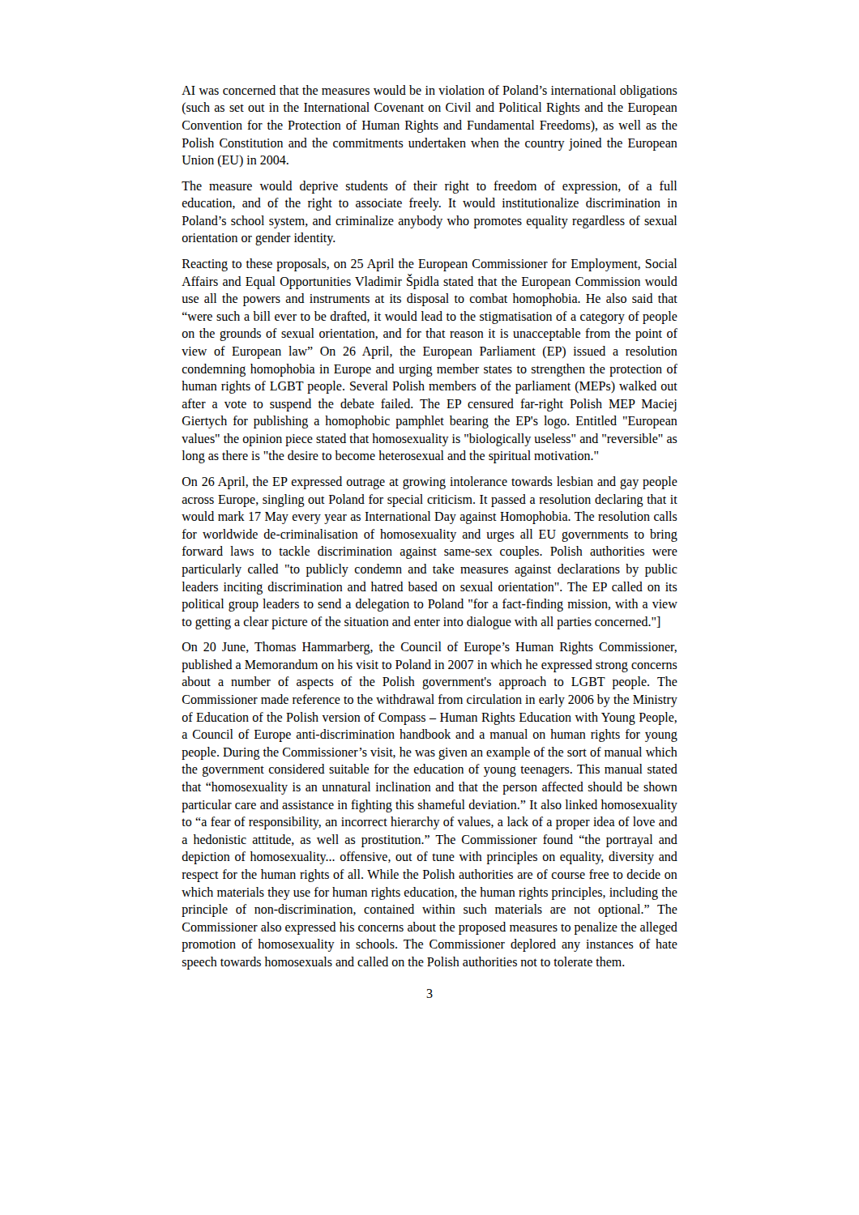AI was concerned that the measures would be in violation of Poland’s international obligations (such as set out in the International Covenant on Civil and Political Rights and the European Convention for the Protection of Human Rights and Fundamental Freedoms), as well as the Polish Constitution and the commitments undertaken when the country joined the European Union (EU) in 2004.
The measure would deprive students of their right to freedom of expression, of a full education, and of the right to associate freely. It would institutionalize discrimination in Poland’s school system, and criminalize anybody who promotes equality regardless of sexual orientation or gender identity.
Reacting to these proposals, on 25 April the European Commissioner for Employment, Social Affairs and Equal Opportunities Vladimir Špidla stated that the European Commission would use all the powers and instruments at its disposal to combat homophobia. He also said that “were such a bill ever to be drafted, it would lead to the stigmatisation of a category of people on the grounds of sexual orientation, and for that reason it is unacceptable from the point of view of European law” On 26 April, the European Parliament (EP) issued a resolution condemning homophobia in Europe and urging member states to strengthen the protection of human rights of LGBT people. Several Polish members of the parliament (MEPs) walked out after a vote to suspend the debate failed. The EP censured far-right Polish MEP Maciej Giertych for publishing a homophobic pamphlet bearing the EP's logo. Entitled "European values" the opinion piece stated that homosexuality is "biologically useless" and "reversible" as long as there is "the desire to become heterosexual and the spiritual motivation."
On 26 April, the EP expressed outrage at growing intolerance towards lesbian and gay people across Europe, singling out Poland for special criticism. It passed a resolution declaring that it would mark 17 May every year as International Day against Homophobia. The resolution calls for worldwide de-criminalisation of homosexuality and urges all EU governments to bring forward laws to tackle discrimination against same-sex couples. Polish authorities were particularly called "to publicly condemn and take measures against declarations by public leaders inciting discrimination and hatred based on sexual orientation". The EP called on its political group leaders to send a delegation to Poland "for a fact-finding mission, with a view to getting a clear picture of the situation and enter into dialogue with all parties concerned."]
On 20 June, Thomas Hammarberg, the Council of Europe’s Human Rights Commissioner, published a Memorandum on his visit to Poland in 2007 in which he expressed strong concerns about a number of aspects of the Polish government's approach to LGBT people. The Commissioner made reference to the withdrawal from circulation in early 2006 by the Ministry of Education of the Polish version of Compass – Human Rights Education with Young People, a Council of Europe anti-discrimination handbook and a manual on human rights for young people. During the Commissioner’s visit, he was given an example of the sort of manual which the government considered suitable for the education of young teenagers. This manual stated that “homosexuality is an unnatural inclination and that the person affected should be shown particular care and assistance in fighting this shameful deviation.” It also linked homosexuality to “a fear of responsibility, an incorrect hierarchy of values, a lack of a proper idea of love and a hedonistic attitude, as well as prostitution.” The Commissioner found “the portrayal and depiction of homosexuality... offensive, out of tune with principles on equality, diversity and respect for the human rights of all. While the Polish authorities are of course free to decide on which materials they use for human rights education, the human rights principles, including the principle of non-discrimination, contained within such materials are not optional.” The Commissioner also expressed his concerns about the proposed measures to penalize the alleged promotion of homosexuality in schools. The Commissioner deplored any instances of hate speech towards homosexuals and called on the Polish authorities not to tolerate them.
3